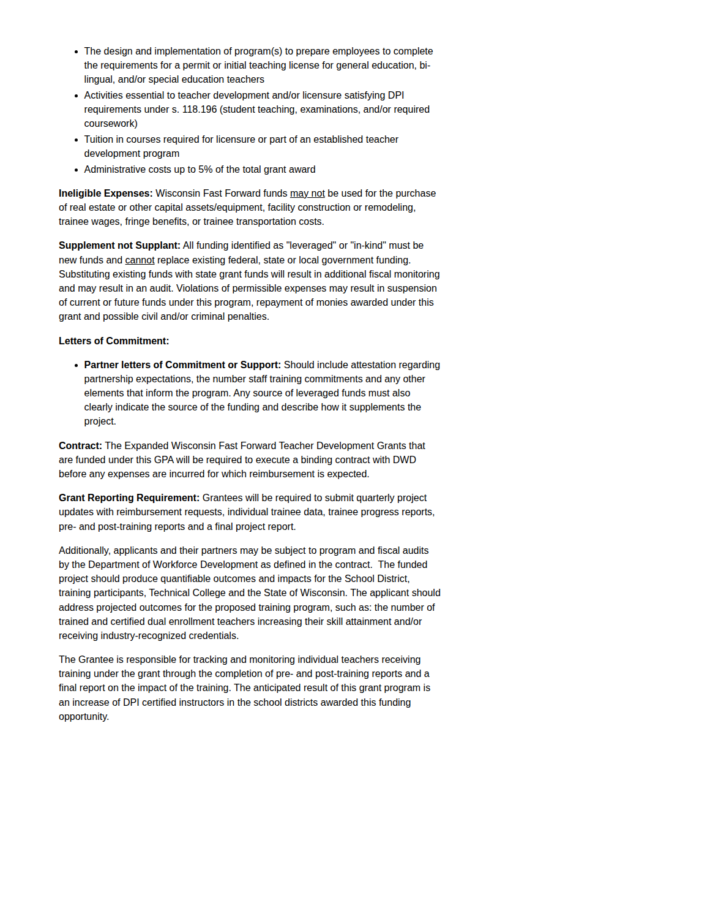The design and implementation of program(s) to prepare employees to complete the requirements for a permit or initial teaching license for general education, bi-lingual, and/or special education teachers
Activities essential to teacher development and/or licensure satisfying DPI requirements under s. 118.196 (student teaching, examinations, and/or required coursework)
Tuition in courses required for licensure or part of an established teacher development program
Administrative costs up to 5% of the total grant award
Ineligible Expenses: Wisconsin Fast Forward funds may not be used for the purchase of real estate or other capital assets/equipment, facility construction or remodeling, trainee wages, fringe benefits, or trainee transportation costs.
Supplement not Supplant: All funding identified as "leveraged" or "in-kind" must be new funds and cannot replace existing federal, state or local government funding. Substituting existing funds with state grant funds will result in additional fiscal monitoring and may result in an audit. Violations of permissible expenses may result in suspension of current or future funds under this program, repayment of monies awarded under this grant and possible civil and/or criminal penalties.
Letters of Commitment:
Partner letters of Commitment or Support: Should include attestation regarding partnership expectations, the number staff training commitments and any other elements that inform the program. Any source of leveraged funds must also clearly indicate the source of the funding and describe how it supplements the project.
Contract: The Expanded Wisconsin Fast Forward Teacher Development Grants that are funded under this GPA will be required to execute a binding contract with DWD before any expenses are incurred for which reimbursement is expected.
Grant Reporting Requirement: Grantees will be required to submit quarterly project updates with reimbursement requests, individual trainee data, trainee progress reports, pre- and post-training reports and a final project report.
Additionally, applicants and their partners may be subject to program and fiscal audits by the Department of Workforce Development as defined in the contract. The funded project should produce quantifiable outcomes and impacts for the School District, training participants, Technical College and the State of Wisconsin. The applicant should address projected outcomes for the proposed training program, such as: the number of trained and certified dual enrollment teachers increasing their skill attainment and/or receiving industry-recognized credentials.
The Grantee is responsible for tracking and monitoring individual teachers receiving training under the grant through the completion of pre- and post-training reports and a final report on the impact of the training. The anticipated result of this grant program is an increase of DPI certified instructors in the school districts awarded this funding opportunity.